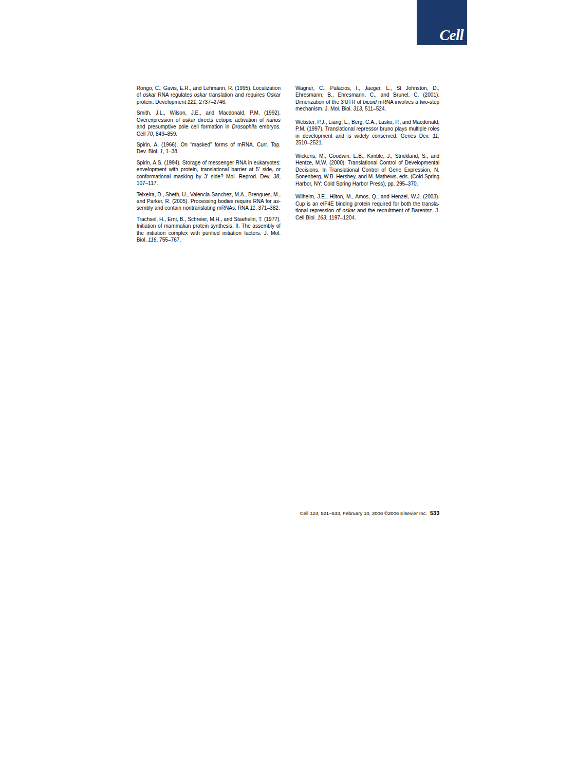Cell
Rongo, C., Gavis, E.R., and Lehmann, R. (1995). Localization of oskar RNA regulates oskar translation and requires Oskar protein. Development 121, 2737–2746.
Smith, J.L., Wilson, J.E., and Macdonald, P.M. (1992). Overexpression of oskar directs ectopic activation of nanos and presumptive pole cell formation in Drosophila embryos. Cell 70, 849–859.
Spirin, A. (1966). On “masked” forms of mRNA. Curr. Top. Dev. Biol. 1, 1–38.
Spirin, A.S. (1994). Storage of messenger RNA in eukaryotes: envelopment with protein, translational barrier at 5′ side, or conformational masking by 3′ side? Mol. Reprod. Dev. 38, 107–117.
Teixeira, D., Sheth, U., Valencia-Sanchez, M.A., Brengues, M., and Parker, R. (2005). Processing bodies require RNA for assembly and contain nontranslating mRNAs. RNA 11, 371–382.
Trachsel, H., Erni, B., Schreier, M.H., and Staehelin, T. (1977). Initiation of mammalian protein synthesis. II. The assembly of the initiation complex with purified initiation factors. J. Mol. Biol. 116, 755–767.
Wagner, C., Palacios, I., Jaeger, L., St Johnston, D., Ehresmann, B., Ehresmann, C., and Brunel, C. (2001). Dimerization of the 3′UTR of bicoid mRNA involves a two-step mechanism. J. Mol. Biol. 313, 511–524.
Webster, P.J., Liang, L., Berg, C.A., Lasko, P., and Macdonald, P.M. (1997). Translational repressor bruno plays multiple roles in development and is widely conserved. Genes Dev. 11, 2510–2521.
Wickens, M., Goodwin, E.B., Kimble, J., Strickland, S., and Hentze, M.W. (2000). Translational Control of Developmental Decisions. In Translational Control of Gene Expression, N. Sonenberg, W.B. Hershey, and M. Mathews, eds. (Cold Spring Harbor, NY: Cold Spring Harbor Press), pp. 295–370.
Wilhelm, J.E., Hilton, M., Amos, Q., and Henzel, W.J. (2003). Cup is an eIF4E binding protein required for both the translational repression of oskar and the recruitment of Barentsz. J. Cell Biol. 163, 1197–1204.
Cell 124, 521–533, February 10, 2006 ©2006 Elsevier Inc.533